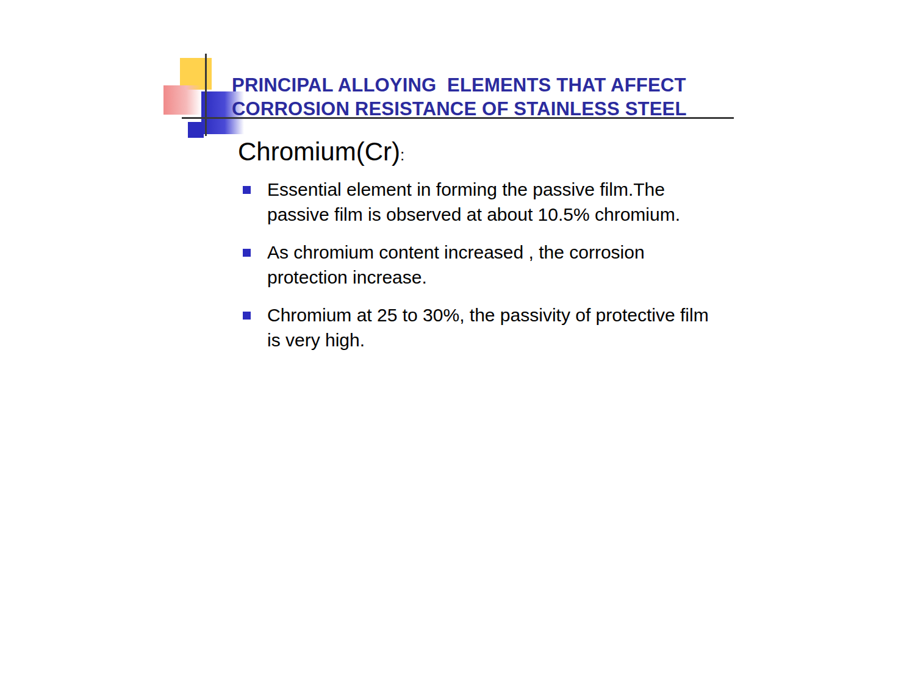PRINCIPAL ALLOYING ELEMENTS THAT AFFECT CORROSION RESISTANCE OF STAINLESS STEEL
Chromium(Cr):
Essential element in forming the passive film.The passive film is observed at about 10.5% chromium.
As chromium content increased , the corrosion protection increase.
Chromium at 25 to 30%, the passivity of protective film is very high.